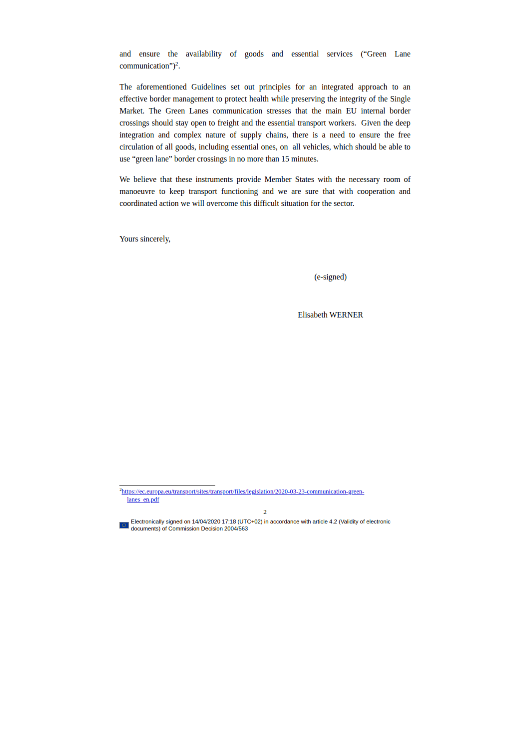and ensure the availability of goods and essential services (“Green Lane communication”)2.
The aforementioned Guidelines set out principles for an integrated approach to an effective border management to protect health while preserving the integrity of the Single Market. The Green Lanes communication stresses that the main EU internal border crossings should stay open to freight and the essential transport workers. Given the deep integration and complex nature of supply chains, there is a need to ensure the free circulation of all goods, including essential ones, on all vehicles, which should be able to use “green lane” border crossings in no more than 15 minutes.
We believe that these instruments provide Member States with the necessary room of manoeuvre to keep transport functioning and we are sure that with cooperation and coordinated action we will overcome this difficult situation for the sector.
Yours sincerely,
(e-signed)
Elisabeth WERNER
2https://ec.europa.eu/transport/sites/transport/files/legislation/2020-03-23-communication-green-lanes_en.pdf
2
Electronically signed on 14/04/2020 17:18 (UTC+02) in accordance with article 4.2 (Validity of electronic documents) of Commission Decision 2004/563